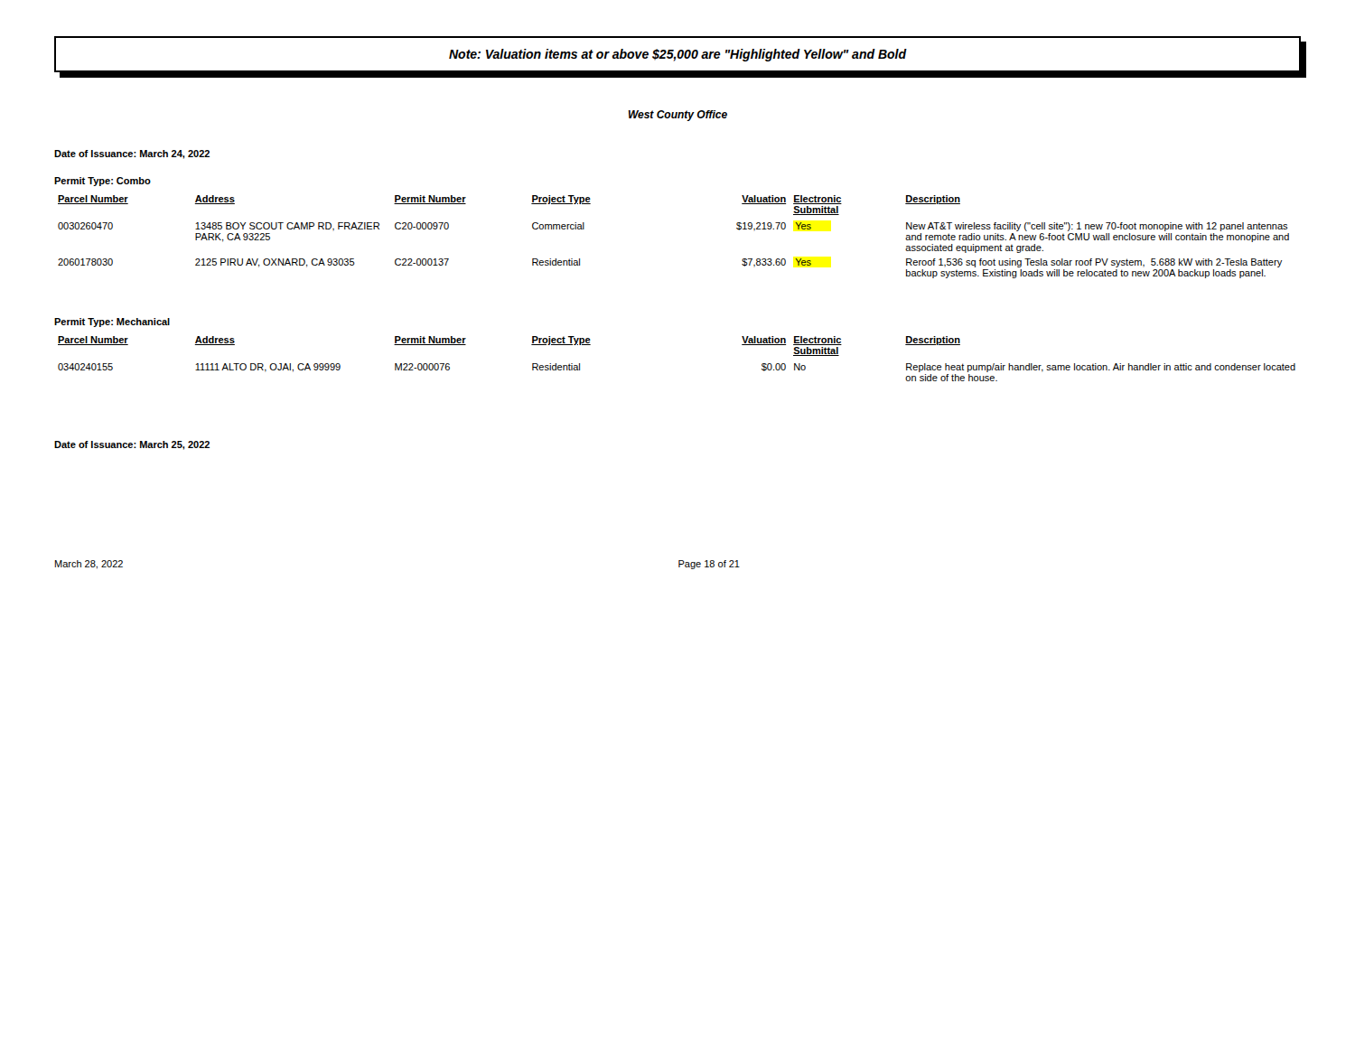Note: Valuation items at or above $25,000 are "Highlighted Yellow" and Bold
West County Office
Date of Issuance: March 24, 2022
Permit Type: Combo
| Parcel Number | Address | Permit Number | Project Type | Valuation | Electronic Submittal | Description |
| --- | --- | --- | --- | --- | --- | --- |
| 0030260470 | 13485 BOY SCOUT CAMP RD, FRAZIER PARK, CA 93225 | C20-000970 | Commercial | $19,219.70 | Yes | New AT&T wireless facility ("cell site"): 1 new 70-foot monopine with 12 panel antennas and remote radio units. A new 6-foot CMU wall enclosure will contain the monopine and associated equipment at grade. |
| 2060178030 | 2125 PIRU AV, OXNARD, CA 93035 | C22-000137 | Residential | $7,833.60 | Yes | Reroof 1,536 sq foot using Tesla solar roof PV system, 5.688 kW with 2-Tesla Battery backup systems. Existing loads will be relocated to new 200A backup loads panel. |
Permit Type: Mechanical
| Parcel Number | Address | Permit Number | Project Type | Valuation | Electronic Submittal | Description |
| --- | --- | --- | --- | --- | --- | --- |
| 0340240155 | 11111 ALTO DR, OJAI, CA 99999 | M22-000076 | Residential | $0.00 | No | Replace heat pump/air handler, same location. Air handler in attic and condenser located on side of the house. |
Date of Issuance: March 25, 2022
March 28, 2022
Page 18 of 21